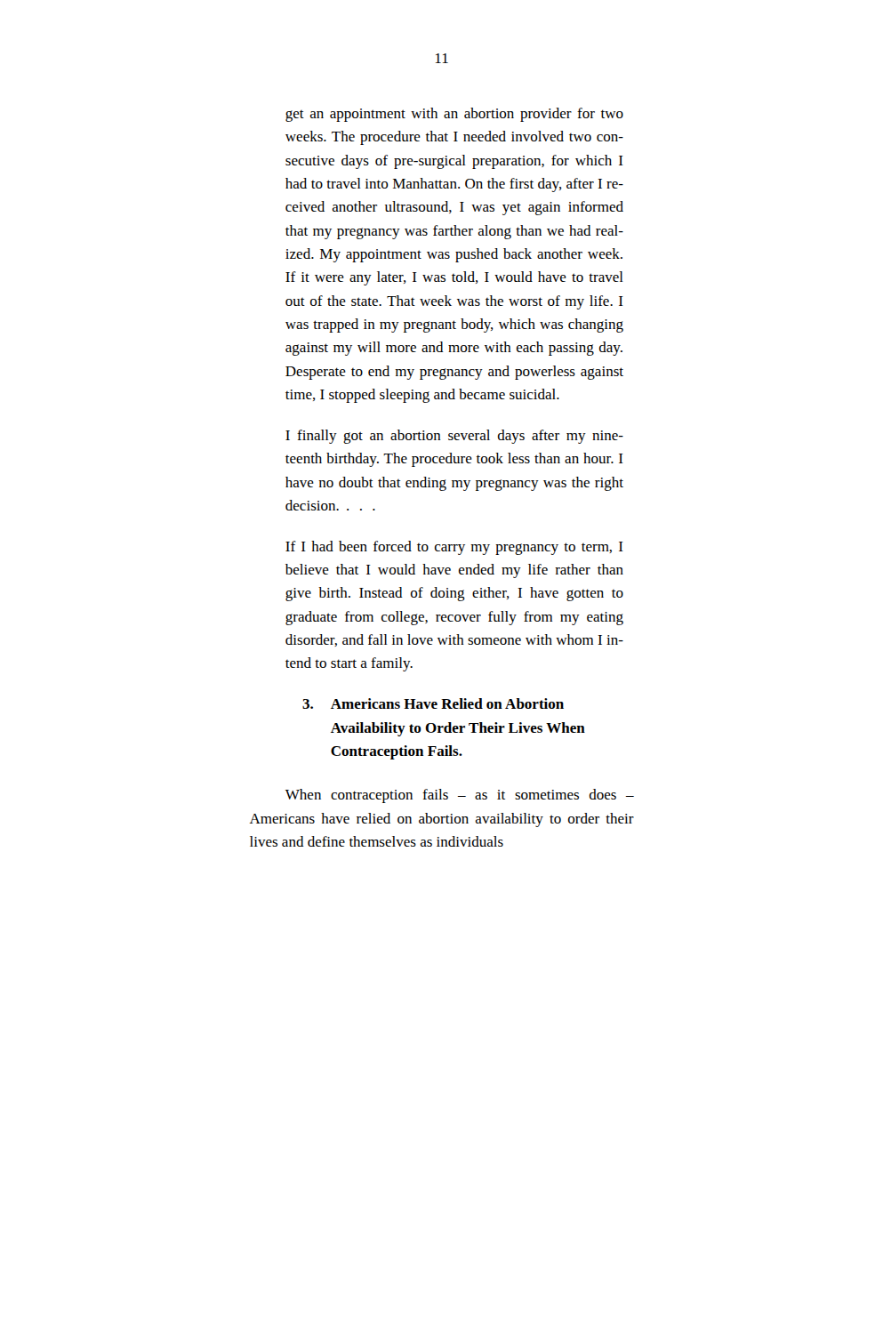11
get an appointment with an abortion provider for two weeks. The procedure that I needed involved two consecutive days of pre-surgical preparation, for which I had to travel into Manhattan. On the first day, after I received another ultrasound, I was yet again informed that my pregnancy was farther along than we had realized. My appointment was pushed back another week. If it were any later, I was told, I would have to travel out of the state. That week was the worst of my life. I was trapped in my pregnant body, which was changing against my will more and more with each passing day. Desperate to end my pregnancy and powerless against time, I stopped sleeping and became suicidal.
I finally got an abortion several days after my nineteenth birthday. The procedure took less than an hour. I have no doubt that ending my pregnancy was the right decision. . . .
If I had been forced to carry my pregnancy to term, I believe that I would have ended my life rather than give birth. Instead of doing either, I have gotten to graduate from college, recover fully from my eating disorder, and fall in love with someone with whom I intend to start a family.
3. Americans Have Relied on Abortion Availability to Order Their Lives When Contraception Fails.
When contraception fails – as it sometimes does – Americans have relied on abortion availability to order their lives and define themselves as individuals